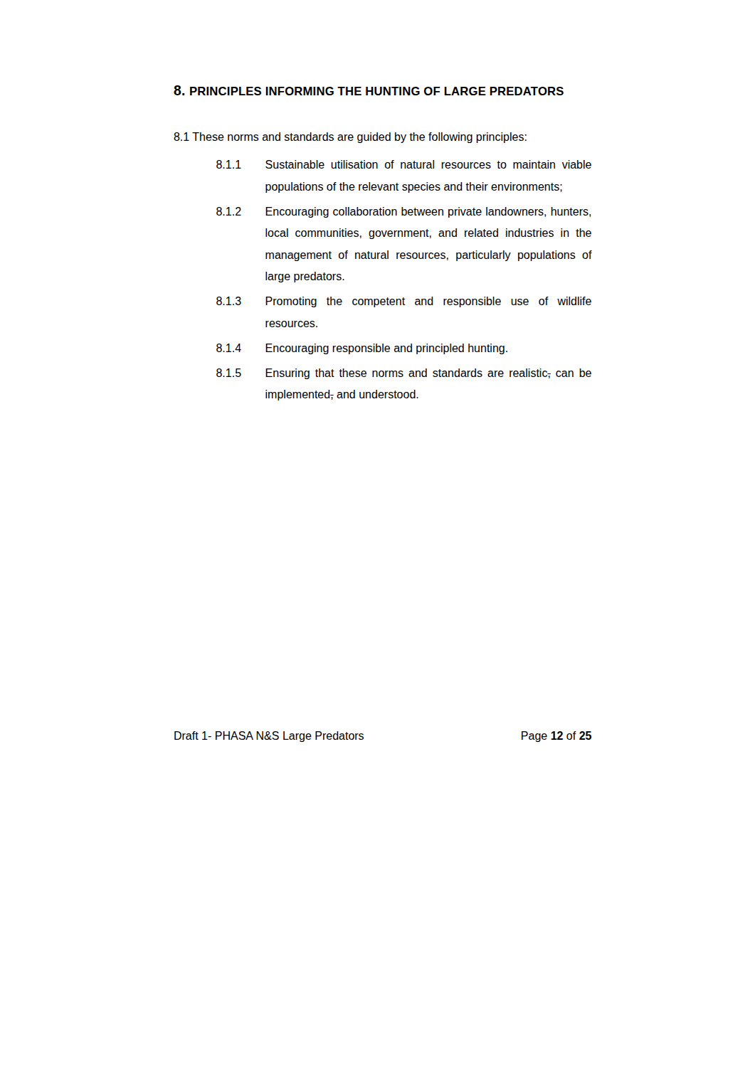8. PRINCIPLES INFORMING THE HUNTING OF LARGE PREDATORS
8.1 These norms and standards are guided by the following principles:
8.1.1 Sustainable utilisation of natural resources to maintain viable populations of the relevant species and their environments;
8.1.2 Encouraging collaboration between private landowners, hunters, local communities, government, and related industries in the management of natural resources, particularly populations of large predators.
8.1.3 Promoting the competent and responsible use of wildlife resources.
8.1.4 Encouraging responsible and principled hunting.
8.1.5 Ensuring that these norms and standards are realistic, can be implemented, and understood.
Draft 1- PHASA N&S Large Predators Page 12 of 25